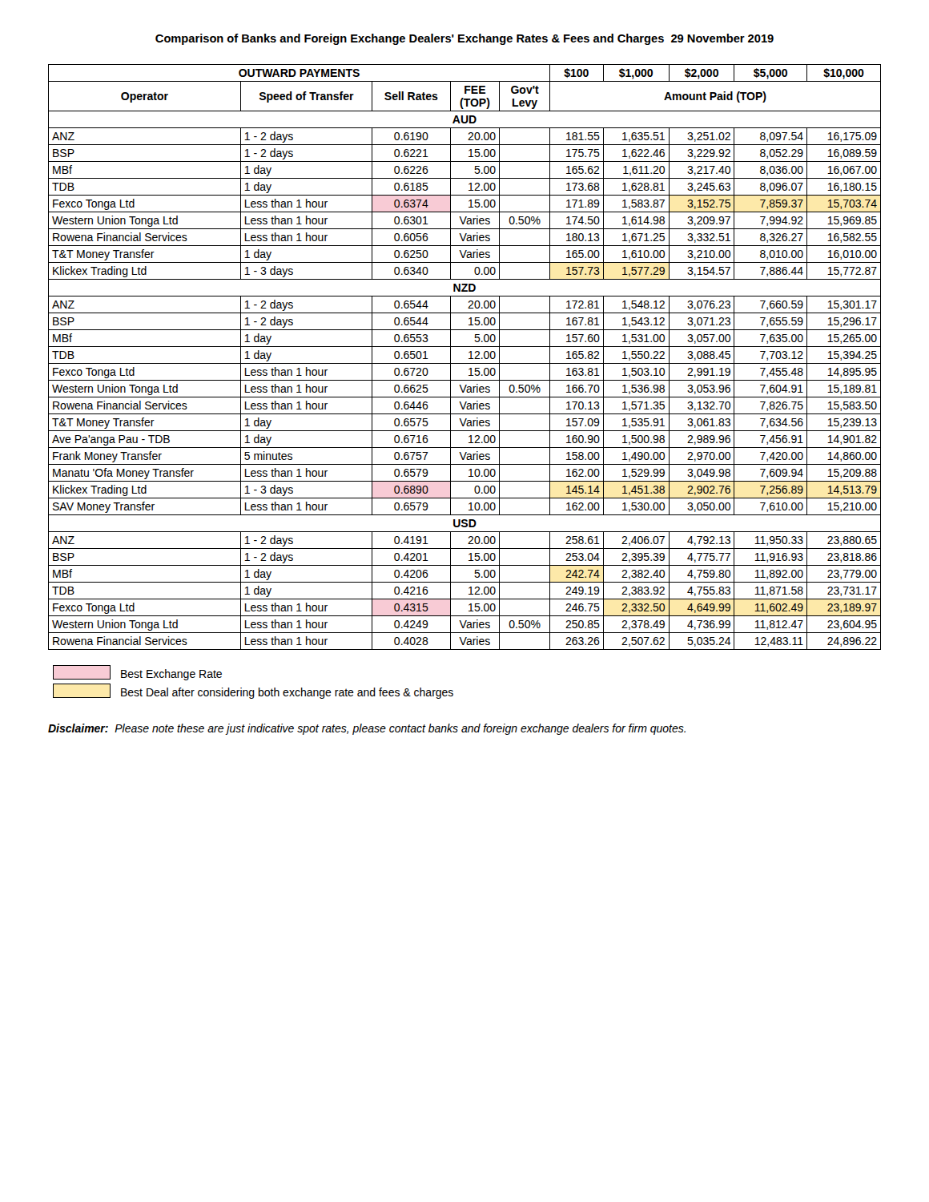Comparison of Banks and Foreign Exchange Dealers' Exchange Rates & Fees and Charges 29 November 2019
| OUTWARD PAYMENTS | $100 | $1,000 | $2,000 | $5,000 | $10,000 |
| --- | --- | --- | --- | --- | --- |
| Operator | Speed of Transfer | Sell Rates | FEE (TOP) | Gov't Levy | Amount Paid (TOP) |
| AUD |
| ANZ | 1 - 2 days | 0.6190 | 20.00 | | 181.55 | 1,635.51 | 3,251.02 | 8,097.54 | 16,175.09 |
| BSP | 1 - 2 days | 0.6221 | 15.00 | | 175.75 | 1,622.46 | 3,229.92 | 8,052.29 | 16,089.59 |
| MBf | 1 day | 0.6226 | 5.00 | | 165.62 | 1,611.20 | 3,217.40 | 8,036.00 | 16,067.00 |
| TDB | 1 day | 0.6185 | 12.00 | | 173.68 | 1,628.81 | 3,245.63 | 8,096.07 | 16,180.15 |
| Fexco Tonga Ltd | Less than 1 hour | 0.6374 | 15.00 | | 171.89 | 1,583.87 | 3,152.75 | 7,859.37 | 15,703.74 |
| Western Union Tonga Ltd | Less than 1 hour | 0.6301 | Varies | 0.50% | 174.50 | 1,614.98 | 3,209.97 | 7,994.92 | 15,969.85 |
| Rowena Financial Services | Less than 1 hour | 0.6056 | Varies | | 180.13 | 1,671.25 | 3,332.51 | 8,326.27 | 16,582.55 |
| T&T Money Transfer | 1 day | 0.6250 | Varies | | 165.00 | 1,610.00 | 3,210.00 | 8,010.00 | 16,010.00 |
| Klickex Trading Ltd | 1 - 3 days | 0.6340 | 0.00 | | 157.73 | 1,577.29 | 3,154.57 | 7,886.44 | 15,772.87 |
| NZD |
| ANZ | 1 - 2 days | 0.6544 | 20.00 | | 172.81 | 1,548.12 | 3,076.23 | 7,660.59 | 15,301.17 |
| BSP | 1 - 2 days | 0.6544 | 15.00 | | 167.81 | 1,543.12 | 3,071.23 | 7,655.59 | 15,296.17 |
| MBf | 1 day | 0.6553 | 5.00 | | 157.60 | 1,531.00 | 3,057.00 | 7,635.00 | 15,265.00 |
| TDB | 1 day | 0.6501 | 12.00 | | 165.82 | 1,550.22 | 3,088.45 | 7,703.12 | 15,394.25 |
| Fexco Tonga Ltd | Less than 1 hour | 0.6720 | 15.00 | | 163.81 | 1,503.10 | 2,991.19 | 7,455.48 | 14,895.95 |
| Western Union Tonga Ltd | Less than 1 hour | 0.6625 | Varies | 0.50% | 166.70 | 1,536.98 | 3,053.96 | 7,604.91 | 15,189.81 |
| Rowena Financial Services | Less than 1 hour | 0.6446 | Varies | | 170.13 | 1,571.35 | 3,132.70 | 7,826.75 | 15,583.50 |
| T&T Money Transfer | 1 day | 0.6575 | Varies | | 157.09 | 1,535.91 | 3,061.83 | 7,634.56 | 15,239.13 |
| Ave Pa'anga Pau - TDB | 1 day | 0.6716 | 12.00 | | 160.90 | 1,500.98 | 2,989.96 | 7,456.91 | 14,901.82 |
| Frank Money Transfer | 5 minutes | 0.6757 | Varies | | 158.00 | 1,490.00 | 2,970.00 | 7,420.00 | 14,860.00 |
| Manatu 'Ofa Money Transfer | Less than 1 hour | 0.6579 | 10.00 | | 162.00 | 1,529.99 | 3,049.98 | 7,609.94 | 15,209.88 |
| Klickex Trading Ltd | 1 - 3 days | 0.6890 | 0.00 | | 145.14 | 1,451.38 | 2,902.76 | 7,256.89 | 14,513.79 |
| SAV Money Transfer | Less than 1 hour | 0.6579 | 10.00 | | 162.00 | 1,530.00 | 3,050.00 | 7,610.00 | 15,210.00 |
| USD |
| ANZ | 1 - 2 days | 0.4191 | 20.00 | | 258.61 | 2,406.07 | 4,792.13 | 11,950.33 | 23,880.65 |
| BSP | 1 - 2 days | 0.4201 | 15.00 | | 253.04 | 2,395.39 | 4,775.77 | 11,916.93 | 23,818.86 |
| MBf | 1 day | 0.4206 | 5.00 | | 242.74 | 2,382.40 | 4,759.80 | 11,892.00 | 23,779.00 |
| TDB | 1 day | 0.4216 | 12.00 | | 249.19 | 2,383.92 | 4,755.83 | 11,871.58 | 23,731.17 |
| Fexco Tonga Ltd | Less than 1 hour | 0.4315 | 15.00 | | 246.75 | 2,332.50 | 4,649.99 | 11,602.49 | 23,189.97 |
| Western Union Tonga Ltd | Less than 1 hour | 0.4249 | Varies | 0.50% | 250.85 | 2,378.49 | 4,736.99 | 11,812.47 | 23,604.95 |
| Rowena Financial Services | Less than 1 hour | 0.4028 | Varies | | 263.26 | 2,507.62 | 5,035.24 | 12,483.11 | 24,896.22 |
| | Best Exchange Rate |
| | Best Deal after considering both exchange rate and fees & charges |
Disclaimer: Please note these are just indicative spot rates, please contact banks and foreign exchange dealers for firm quotes.